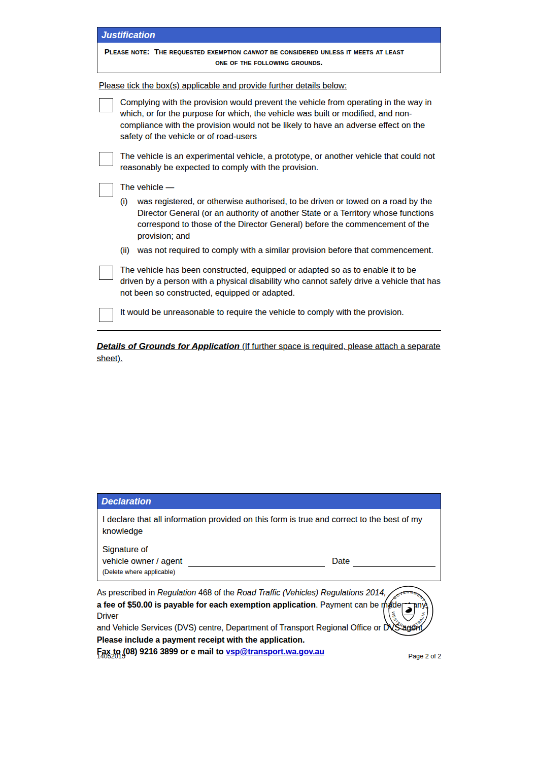Justification
Please note: The requested exemption cannot be considered unless it meets at least
one of the following grounds.
Please tick the box(s) applicable and provide further details below:
Complying with the provision would prevent the vehicle from operating in the way in which, or for the purpose for which, the vehicle was built or modified, and non-compliance with the provision would not be likely to have an adverse effect on the safety of the vehicle or of road-users
The vehicle is an experimental vehicle, a prototype, or another vehicle that could not reasonably be expected to comply with the provision.
The vehicle —
(i)
was registered, or otherwise authorised, to be driven or towed on a road by the Director General (or an authority of another State or a Territory whose functions correspond to those of the Director General) before the commencement of the provision; and
(ii)
was not required to comply with a similar provision before that commencement.
The vehicle has been constructed, equipped or adapted so as to enable it to be driven by a person with a physical disability who cannot safely drive a vehicle that has not been so constructed, equipped or adapted.
It would be unreasonable to require the vehicle to comply with the provision.
Details of Grounds for Application (If further space is required, please attach a separate sheet).
Declaration
I declare that all information provided on this form is true and correct to the best of my knowledge
Signature of
vehicle owner / agent
Date
(Delete where applicable)
As prescribed in Regulation 468 of the Road Traffic (Vehicles) Regulations 2014,
a fee of $50.00 is payable for each exemption application. Payment can be made at any Driver
and Vehicle Services (DVS) centre, Department of Transport Regional Office or DVS agent.
Please include a payment receipt with the application.
Fax to (08) 9216 3899 or e mail to vsp@transport.wa.gov.au
THE GOVERNMENT OF WESTERN AUSTRALIA
14052015
Page 2 of 2